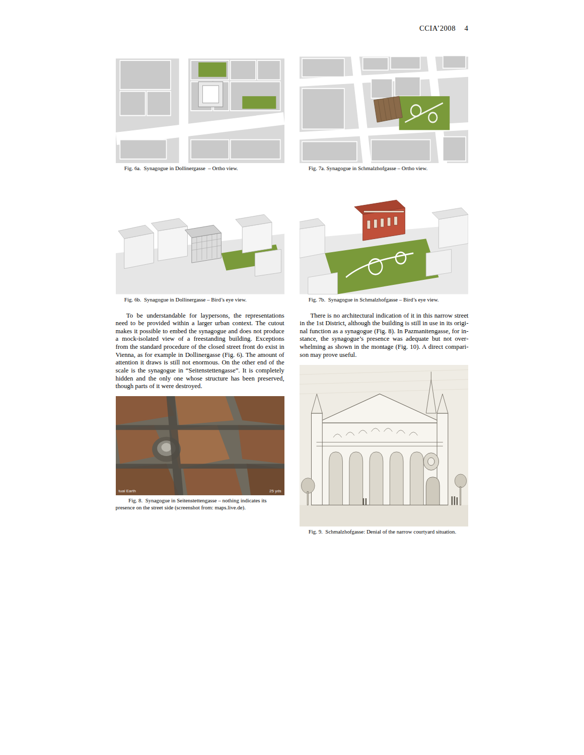CCIA’20084
Fig. 6a. Synagogue in Dollinergasse – Ortho view.
Fig. 6b. Synagogue in Dollinergasse – Bird’s eye view.
To be understandable for laypersons, the representations need to be provided within a larger urban context. The cutout makes it possible to embed the synagogue and does not produce a mock-isolated view of a freestanding building. Exceptions from the standard procedure of the closed street front do exist in Vienna, as for example in Dollinergasse (Fig. 6). The amount of attention it draws is still not enormous. On the other end of the scale is the synagogue in “Seitenstettengasse”. It is completely hidden and the only one whose structure has been preserved, though parts of it were destroyed.
tual Earth 25 yds
Fig. 8. Synagogue in Seitenstettengasse – nothing indicates its presence on the street side (screenshot from: maps.live.de).
Fig. 7a. Synagogue in Schmalzhofgasse – Ortho view.
Fig. 7b. Synagogue in Schmalzhofgasse – Bird’s eye view.
There is no architectural indication of it in this narrow street in the 1st District, although the building is still in use in its original function as a synagogue (Fig. 8). In Pazmanitengasse, for instance, the synagogue’s presence was adequate but not overwhelming as shown in the montage (Fig. 10). A direct comparison may prove useful.
Fig. 9. Schmalzhofgasse: Denial of the narrow courtyard situation.